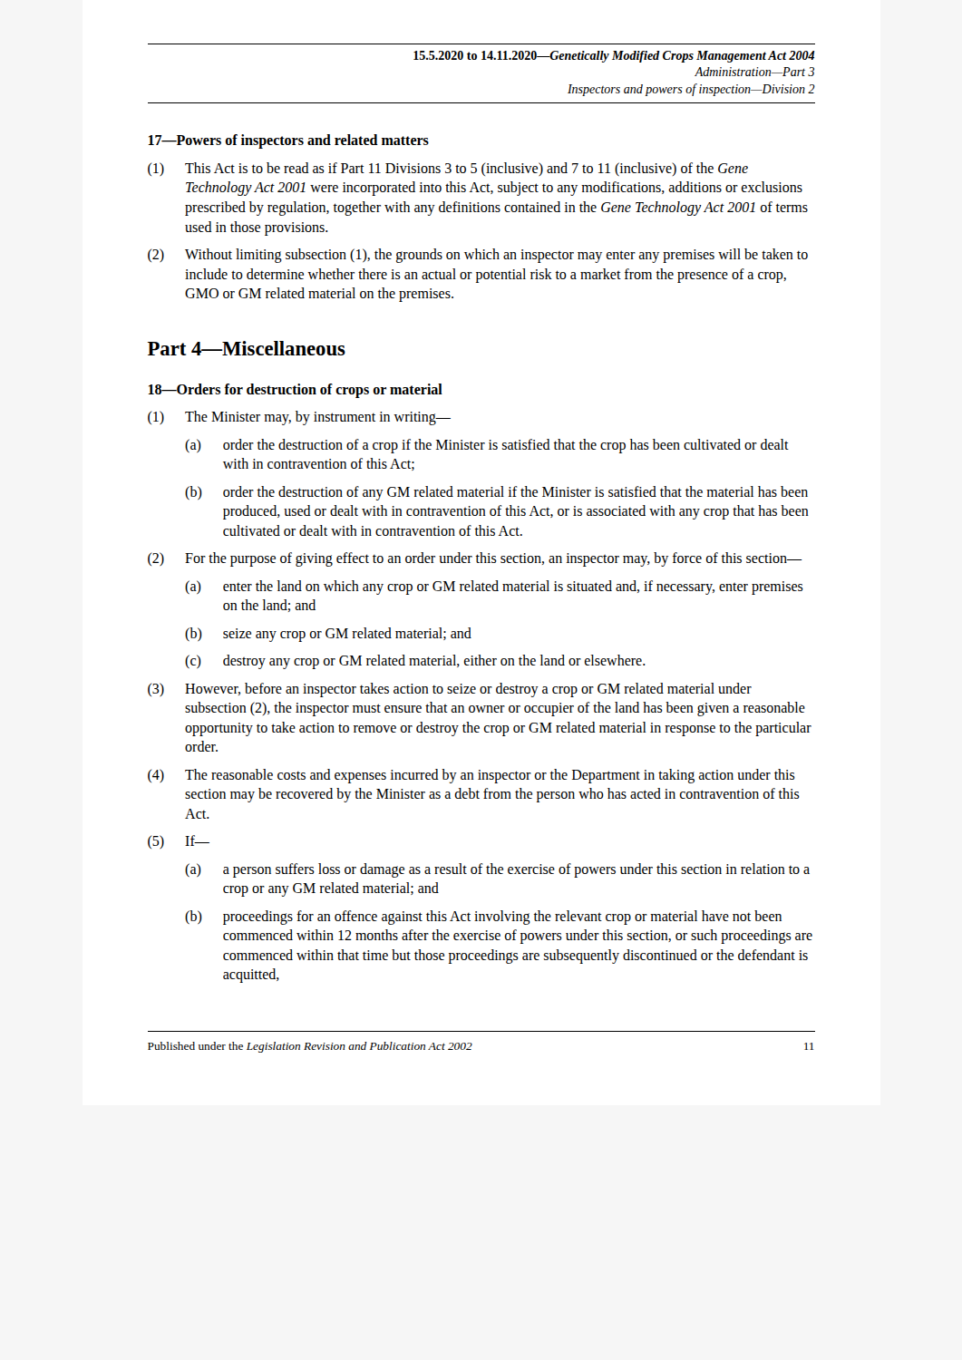15.5.2020 to 14.11.2020—Genetically Modified Crops Management Act 2004
Administration—Part 3
Inspectors and powers of inspection—Division 2
17—Powers of inspectors and related matters
(1) This Act is to be read as if Part 11 Divisions 3 to 5 (inclusive) and 7 to 11 (inclusive) of the Gene Technology Act 2001 were incorporated into this Act, subject to any modifications, additions or exclusions prescribed by regulation, together with any definitions contained in the Gene Technology Act 2001 of terms used in those provisions.
(2) Without limiting subsection (1), the grounds on which an inspector may enter any premises will be taken to include to determine whether there is an actual or potential risk to a market from the presence of a crop, GMO or GM related material on the premises.
Part 4—Miscellaneous
18—Orders for destruction of crops or material
(1) The Minister may, by instrument in writing—
(a) order the destruction of a crop if the Minister is satisfied that the crop has been cultivated or dealt with in contravention of this Act;
(b) order the destruction of any GM related material if the Minister is satisfied that the material has been produced, used or dealt with in contravention of this Act, or is associated with any crop that has been cultivated or dealt with in contravention of this Act.
(2) For the purpose of giving effect to an order under this section, an inspector may, by force of this section—
(a) enter the land on which any crop or GM related material is situated and, if necessary, enter premises on the land; and
(b) seize any crop or GM related material; and
(c) destroy any crop or GM related material, either on the land or elsewhere.
(3) However, before an inspector takes action to seize or destroy a crop or GM related material under subsection (2), the inspector must ensure that an owner or occupier of the land has been given a reasonable opportunity to take action to remove or destroy the crop or GM related material in response to the particular order.
(4) The reasonable costs and expenses incurred by an inspector or the Department in taking action under this section may be recovered by the Minister as a debt from the person who has acted in contravention of this Act.
(5) If—
(a) a person suffers loss or damage as a result of the exercise of powers under this section in relation to a crop or any GM related material; and
(b) proceedings for an offence against this Act involving the relevant crop or material have not been commenced within 12 months after the exercise of powers under this section, or such proceedings are commenced within that time but those proceedings are subsequently discontinued or the defendant is acquitted,
Published under the Legislation Revision and Publication Act 2002 11